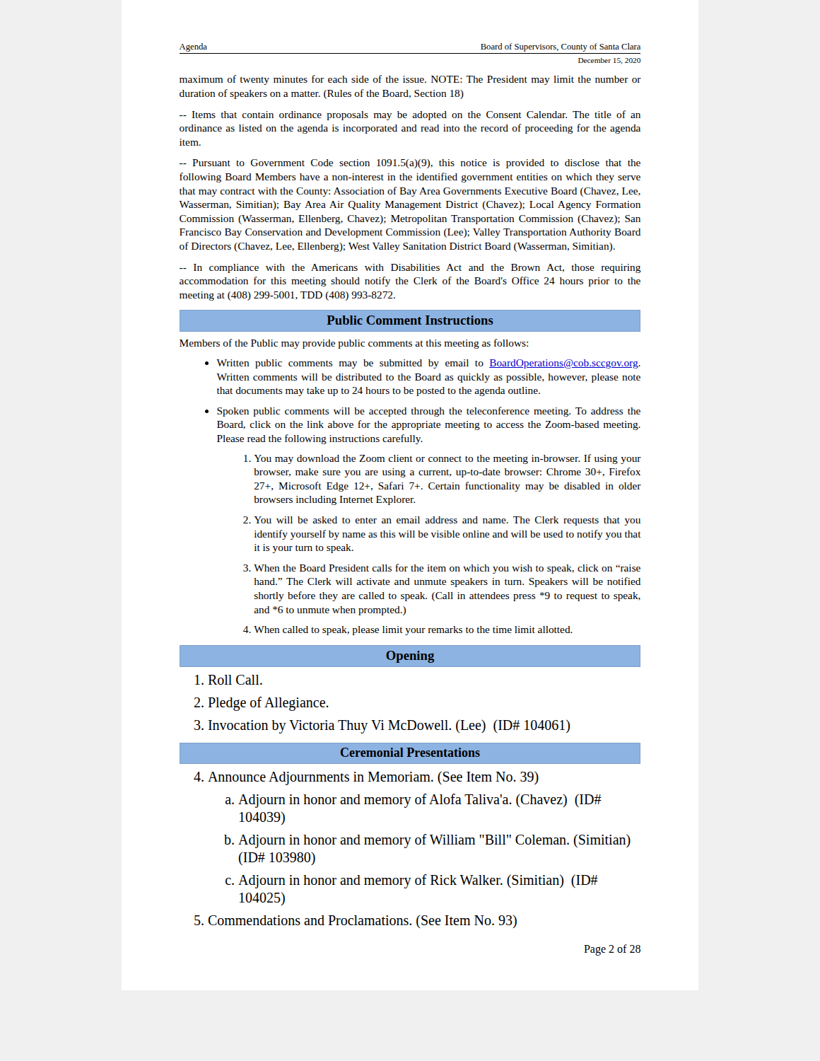Agenda
Board of Supervisors, County of Santa Clara
December 15, 2020
maximum of twenty minutes for each side of the issue. NOTE: The President may limit the number or duration of speakers on a matter. (Rules of the Board, Section 18)
-- Items that contain ordinance proposals may be adopted on the Consent Calendar. The title of an ordinance as listed on the agenda is incorporated and read into the record of proceeding for the agenda item.
-- Pursuant to Government Code section 1091.5(a)(9), this notice is provided to disclose that the following Board Members have a non-interest in the identified government entities on which they serve that may contract with the County: Association of Bay Area Governments Executive Board (Chavez, Lee, Wasserman, Simitian); Bay Area Air Quality Management District (Chavez); Local Agency Formation Commission (Wasserman, Ellenberg, Chavez); Metropolitan Transportation Commission (Chavez); San Francisco Bay Conservation and Development Commission (Lee); Valley Transportation Authority Board of Directors (Chavez, Lee, Ellenberg); West Valley Sanitation District Board (Wasserman, Simitian).
-- In compliance with the Americans with Disabilities Act and the Brown Act, those requiring accommodation for this meeting should notify the Clerk of the Board's Office 24 hours prior to the meeting at (408) 299-5001, TDD (408) 993-8272.
Public Comment Instructions
Members of the Public may provide public comments at this meeting as follows:
Written public comments may be submitted by email to BoardOperations@cob.sccgov.org. Written comments will be distributed to the Board as quickly as possible, however, please note that documents may take up to 24 hours to be posted to the agenda outline.
Spoken public comments will be accepted through the teleconference meeting. To address the Board, click on the link above for the appropriate meeting to access the Zoom-based meeting. Please read the following instructions carefully.
You may download the Zoom client or connect to the meeting in-browser. If using your browser, make sure you are using a current, up-to-date browser: Chrome 30+, Firefox 27+, Microsoft Edge 12+, Safari 7+. Certain functionality may be disabled in older browsers including Internet Explorer.
You will be asked to enter an email address and name. The Clerk requests that you identify yourself by name as this will be visible online and will be used to notify you that it is your turn to speak.
When the Board President calls for the item on which you wish to speak, click on “raise hand.” The Clerk will activate and unmute speakers in turn. Speakers will be notified shortly before they are called to speak. (Call in attendees press *9 to request to speak, and *6 to unmute when prompted.)
When called to speak, please limit your remarks to the time limit allotted.
Opening
Roll Call.
Pledge of Allegiance.
Invocation by Victoria Thuy Vi McDowell. (Lee) (ID# 104061)
Ceremonial Presentations
Announce Adjournments in Memoriam. (See Item No. 39)
Adjourn in honor and memory of Alofa Taliva'a. (Chavez) (ID# 104039)
Adjourn in honor and memory of William "Bill" Coleman. (Simitian) (ID# 103980)
Adjourn in honor and memory of Rick Walker. (Simitian) (ID# 104025)
Commendations and Proclamations. (See Item No. 93)
Page 2 of 28